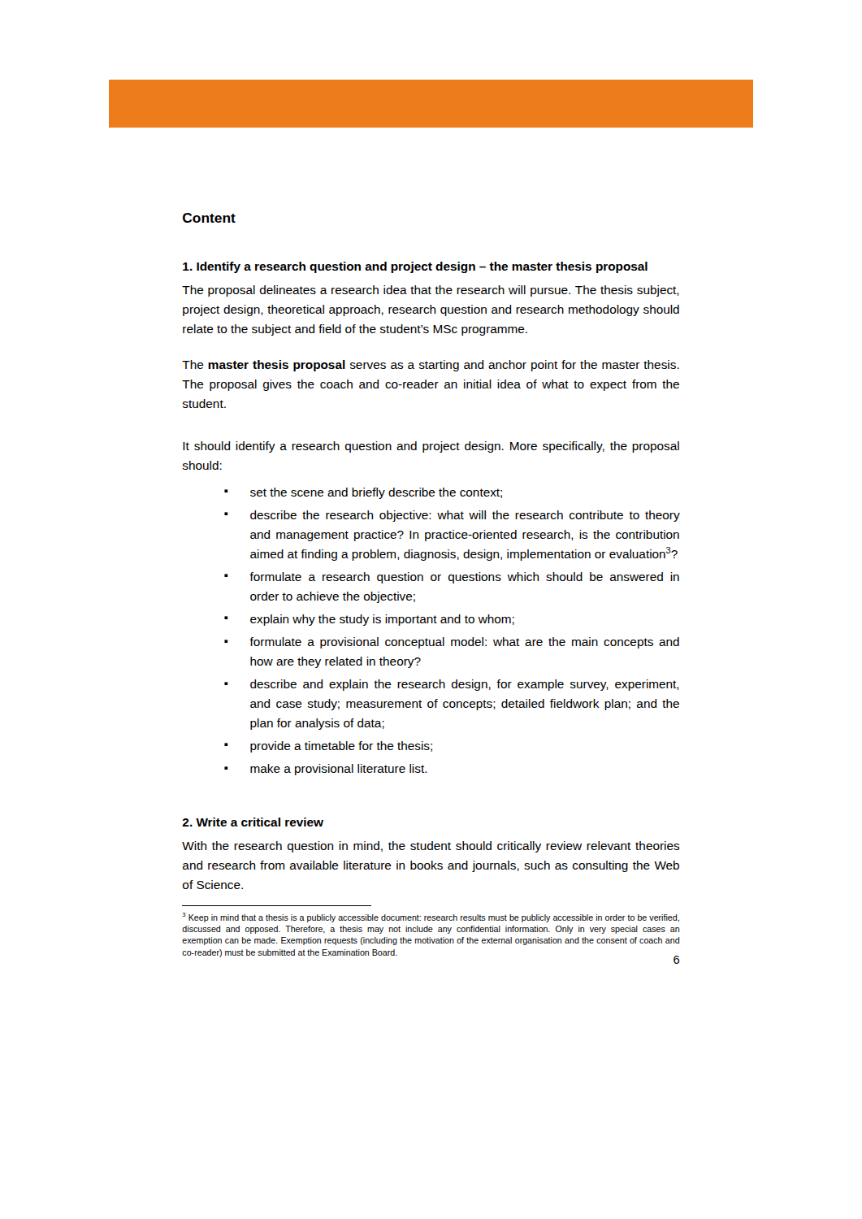Content
1. Identify a research question and project design – the master thesis proposal
The proposal delineates a research idea that the research will pursue. The thesis subject, project design, theoretical approach, research question and research methodology should relate to the subject and field of the student’s MSc programme.
The master thesis proposal serves as a starting and anchor point for the master thesis. The proposal gives the coach and co-reader an initial idea of what to expect from the student.
It should identify a research question and project design. More specifically, the proposal should:
set the scene and briefly describe the context;
describe the research objective: what will the research contribute to theory and management practice? In practice-oriented research, is the contribution aimed at finding a problem, diagnosis, design, implementation or evaluation3?
formulate a research question or questions which should be answered in order to achieve the objective;
explain why the study is important and to whom;
formulate a provisional conceptual model: what are the main concepts and how are they related in theory?
describe and explain the research design, for example survey, experiment, and case study; measurement of concepts; detailed fieldwork plan; and the plan for analysis of data;
provide a timetable for the thesis;
make a provisional literature list.
2. Write a critical review
With the research question in mind, the student should critically review relevant theories and research from available literature in books and journals, such as consulting the Web of Science.
3 Keep in mind that a thesis is a publicly accessible document: research results must be publicly accessible in order to be verified, discussed and opposed. Therefore, a thesis may not include any confidential information. Only in very special cases an exemption can be made. Exemption requests (including the motivation of the external organisation and the consent of coach and co-reader) must be submitted at the Examination Board.
6